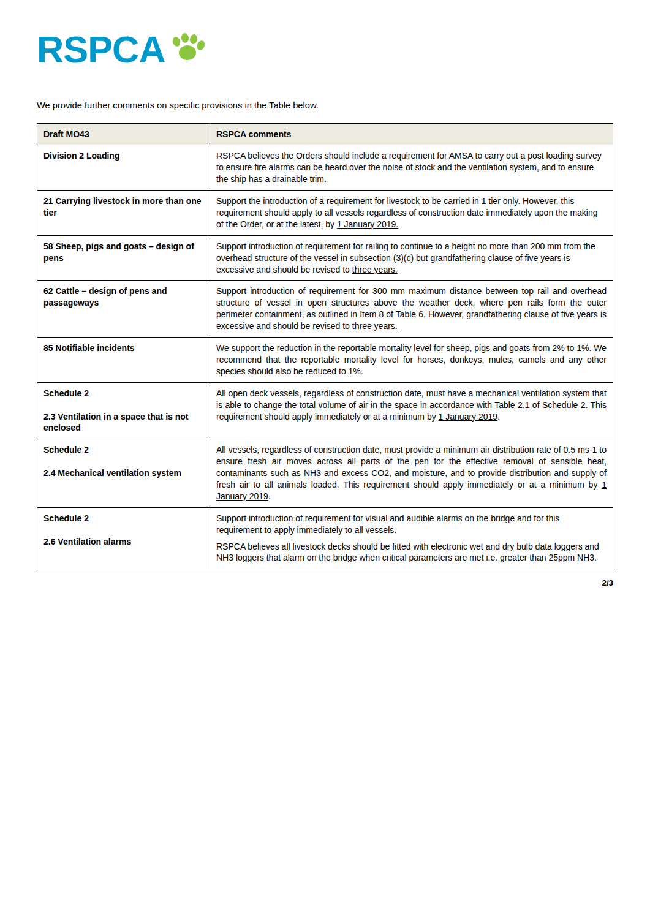RSPCA
We provide further comments on specific provisions in the Table below.
| Draft MO43 | RSPCA comments |
| --- | --- |
| Division 2 Loading | RSPCA believes the Orders should include a requirement for AMSA to carry out a post loading survey to ensure fire alarms can be heard over the noise of stock and the ventilation system, and to ensure the ship has a drainable trim. |
| 21 Carrying livestock in more than one tier | Support the introduction of a requirement for livestock to be carried in 1 tier only. However, this requirement should apply to all vessels regardless of construction date immediately upon the making of the Order, or at the latest, by 1 January 2019. |
| 58 Sheep, pigs and goats – design of pens | Support introduction of requirement for railing to continue to a height no more than 200 mm from the overhead structure of the vessel in subsection (3)(c) but grandfathering clause of five years is excessive and should be revised to three years. |
| 62 Cattle – design of pens and passageways | Support introduction of requirement for 300 mm maximum distance between top rail and overhead structure of vessel in open structures above the weather deck, where pen rails form the outer perimeter containment, as outlined in Item 8 of Table 6. However, grandfathering clause of five years is excessive and should be revised to three years. |
| 85 Notifiable incidents | We support the reduction in the reportable mortality level for sheep, pigs and goats from 2% to 1%. We recommend that the reportable mortality level for horses, donkeys, mules, camels and any other species should also be reduced to 1%. |
| Schedule 2 2.3 Ventilation in a space that is not enclosed | All open deck vessels, regardless of construction date, must have a mechanical ventilation system that is able to change the total volume of air in the space in accordance with Table 2.1 of Schedule 2. This requirement should apply immediately or at a minimum by 1 January 2019 . |
| Schedule 2 2.4 Mechanical ventilation system | All vessels, regardless of construction date, must provide a minimum air distribution rate of 0.5 ms-1 to ensure fresh air moves across all parts of the pen for the effective removal of sensible heat, contaminants such as NH3 and excess CO2, and moisture, and to provide distribution and supply of fresh air to all animals loaded. This requirement should apply immediately or at a minimum by 1 January 2019 . |
| Schedule 2 2.6 Ventilation alarms | Support introduction of requirement for visual and audible alarms on the bridge and for this requirement to apply immediately to all vessels. RSPCA believes all livestock decks should be fitted with electronic wet and dry bulb data loggers and NH3 loggers that alarm on the bridge when critical parameters are met i.e. greater than 25ppm NH3. |
2/3